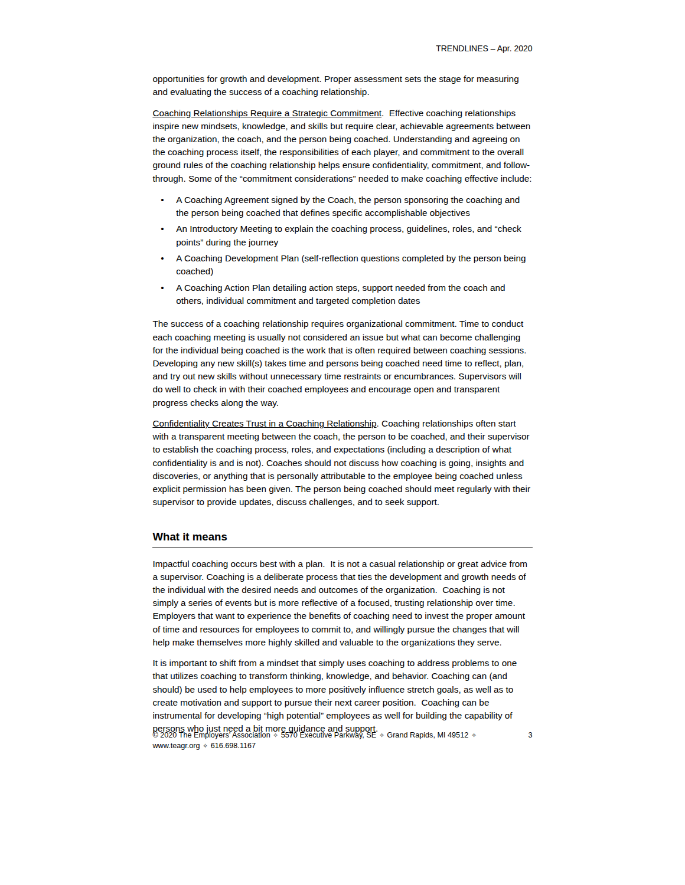TRENDLINES – Apr. 2020
opportunities for growth and development. Proper assessment sets the stage for measuring and evaluating the success of a coaching relationship.
Coaching Relationships Require a Strategic Commitment. Effective coaching relationships inspire new mindsets, knowledge, and skills but require clear, achievable agreements between the organization, the coach, and the person being coached. Understanding and agreeing on the coaching process itself, the responsibilities of each player, and commitment to the overall ground rules of the coaching relationship helps ensure confidentiality, commitment, and follow-through. Some of the “commitment considerations” needed to make coaching effective include:
A Coaching Agreement signed by the Coach, the person sponsoring the coaching and the person being coached that defines specific accomplishable objectives
An Introductory Meeting to explain the coaching process, guidelines, roles, and “check points” during the journey
A Coaching Development Plan (self-reflection questions completed by the person being coached)
A Coaching Action Plan detailing action steps, support needed from the coach and others, individual commitment and targeted completion dates
The success of a coaching relationship requires organizational commitment. Time to conduct each coaching meeting is usually not considered an issue but what can become challenging for the individual being coached is the work that is often required between coaching sessions. Developing any new skill(s) takes time and persons being coached need time to reflect, plan, and try out new skills without unnecessary time restraints or encumbrances. Supervisors will do well to check in with their coached employees and encourage open and transparent progress checks along the way.
Confidentiality Creates Trust in a Coaching Relationship. Coaching relationships often start with a transparent meeting between the coach, the person to be coached, and their supervisor to establish the coaching process, roles, and expectations (including a description of what confidentiality is and is not). Coaches should not discuss how coaching is going, insights and discoveries, or anything that is personally attributable to the employee being coached unless explicit permission has been given. The person being coached should meet regularly with their supervisor to provide updates, discuss challenges, and to seek support.
What it means
Impactful coaching occurs best with a plan. It is not a casual relationship or great advice from a supervisor. Coaching is a deliberate process that ties the development and growth needs of the individual with the desired needs and outcomes of the organization. Coaching is not simply a series of events but is more reflective of a focused, trusting relationship over time. Employers that want to experience the benefits of coaching need to invest the proper amount of time and resources for employees to commit to, and willingly pursue the changes that will help make themselves more highly skilled and valuable to the organizations they serve.
It is important to shift from a mindset that simply uses coaching to address problems to one that utilizes coaching to transform thinking, knowledge, and behavior. Coaching can (and should) be used to help employees to more positively influence stretch goals, as well as to create motivation and support to pursue their next career position. Coaching can be instrumental for developing “high potential” employees as well for building the capability of persons who just need a bit more guidance and support.
© 2020 The Employers’ Association ✧ 5570 Executive Parkway, SE ✧ Grand Rapids, MI 49512 ✧ www.teagr.org ✧ 616.698.1167
3